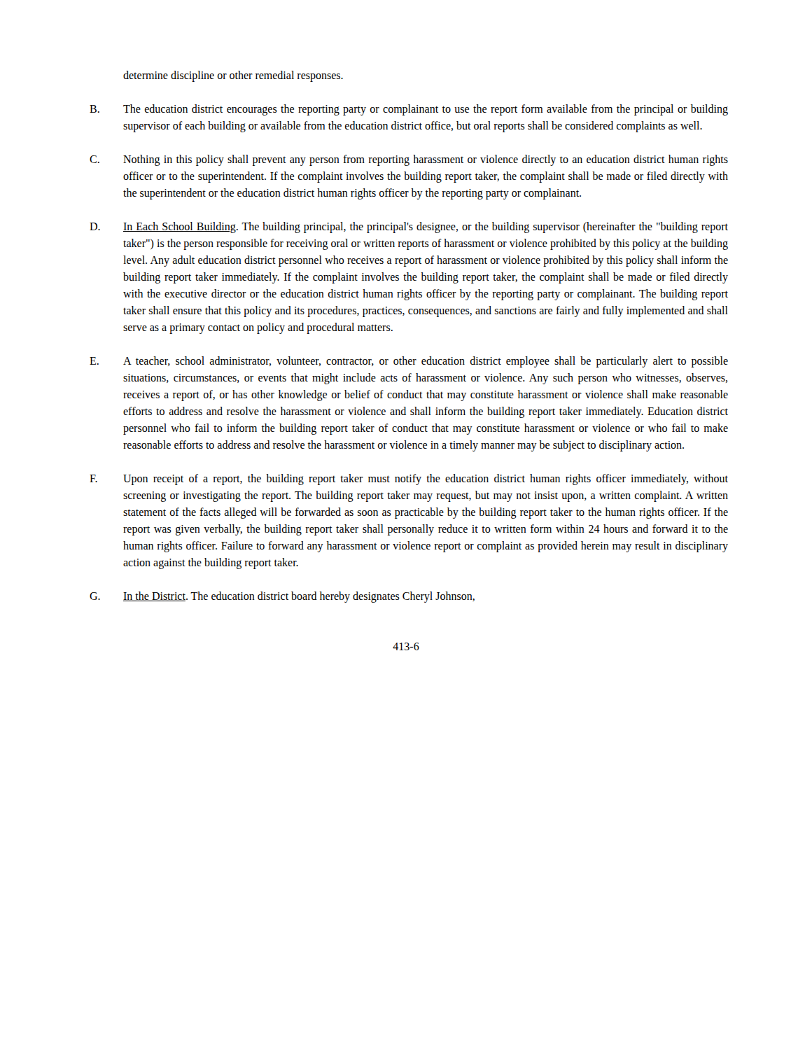determine discipline or other remedial responses.
B. The education district encourages the reporting party or complainant to use the report form available from the principal or building supervisor of each building or available from the education district office, but oral reports shall be considered complaints as well.
C. Nothing in this policy shall prevent any person from reporting harassment or violence directly to an education district human rights officer or to the superintendent. If the complaint involves the building report taker, the complaint shall be made or filed directly with the superintendent or the education district human rights officer by the reporting party or complainant.
D. In Each School Building. The building principal, the principal's designee, or the building supervisor (hereinafter the "building report taker") is the person responsible for receiving oral or written reports of harassment or violence prohibited by this policy at the building level. Any adult education district personnel who receives a report of harassment or violence prohibited by this policy shall inform the building report taker immediately. If the complaint involves the building report taker, the complaint shall be made or filed directly with the executive director or the education district human rights officer by the reporting party or complainant. The building report taker shall ensure that this policy and its procedures, practices, consequences, and sanctions are fairly and fully implemented and shall serve as a primary contact on policy and procedural matters.
E. A teacher, school administrator, volunteer, contractor, or other education district employee shall be particularly alert to possible situations, circumstances, or events that might include acts of harassment or violence. Any such person who witnesses, observes, receives a report of, or has other knowledge or belief of conduct that may constitute harassment or violence shall make reasonable efforts to address and resolve the harassment or violence and shall inform the building report taker immediately. Education district personnel who fail to inform the building report taker of conduct that may constitute harassment or violence or who fail to make reasonable efforts to address and resolve the harassment or violence in a timely manner may be subject to disciplinary action.
F. Upon receipt of a report, the building report taker must notify the education district human rights officer immediately, without screening or investigating the report. The building report taker may request, but may not insist upon, a written complaint. A written statement of the facts alleged will be forwarded as soon as practicable by the building report taker to the human rights officer. If the report was given verbally, the building report taker shall personally reduce it to written form within 24 hours and forward it to the human rights officer. Failure to forward any harassment or violence report or complaint as provided herein may result in disciplinary action against the building report taker.
G. In the District. The education district board hereby designates Cheryl Johnson,
413-6